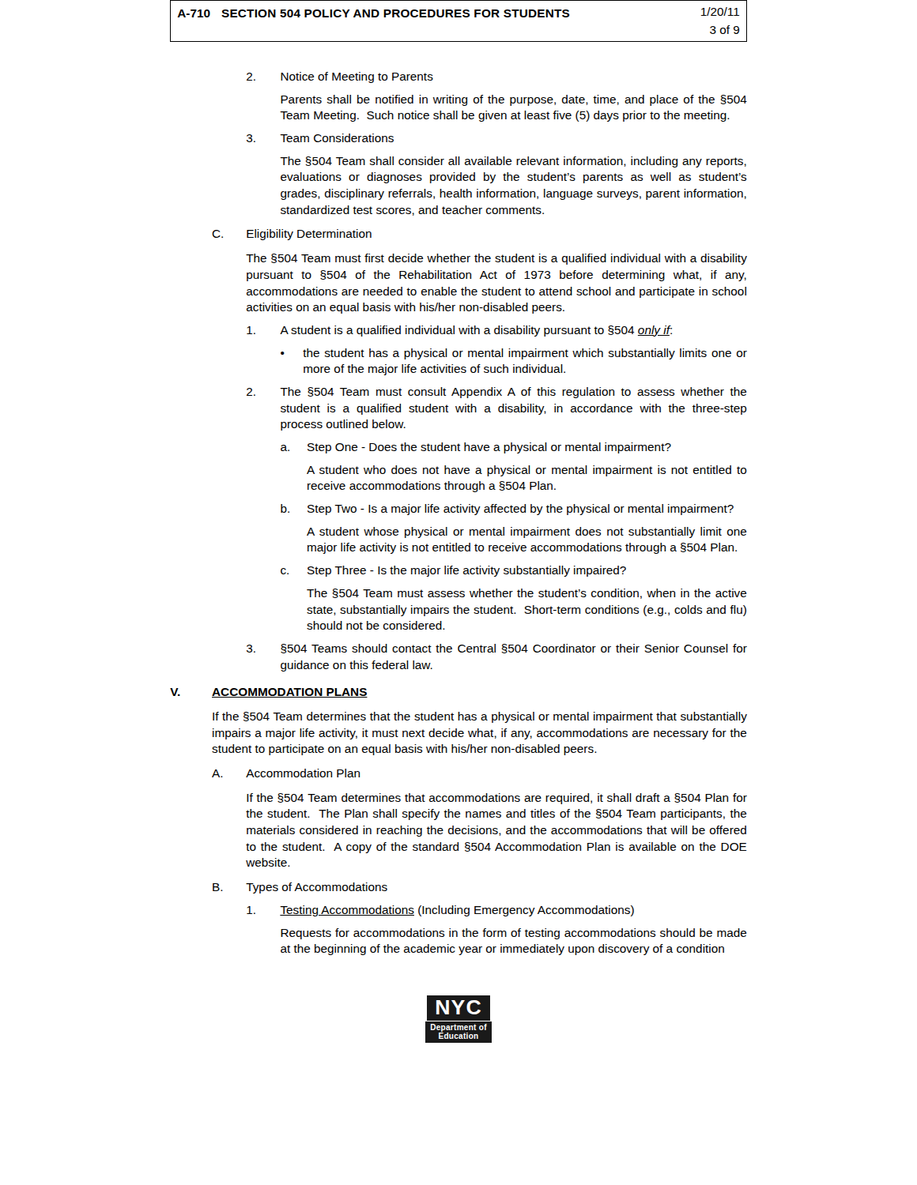A-710
SECTION 504 POLICY AND PROCEDURES FOR STUDENTS
1/20/11 3 of 9
2.
Notice of Meeting to Parents
Parents shall be notified in writing of the purpose, date, time, and place of the §504 Team Meeting. Such notice shall be given at least five (5) days prior to the meeting.
3.
Team Considerations
The §504 Team shall consider all available relevant information, including any reports, evaluations or diagnoses provided by the student’s parents as well as student’s grades, disciplinary referrals, health information, language surveys, parent information, standardized test scores, and teacher comments.
C.
Eligibility Determination
The §504 Team must first decide whether the student is a qualified individual with a disability pursuant to §504 of the Rehabilitation Act of 1973 before determining what, if any, accommodations are needed to enable the student to attend school and participate in school activities on an equal basis with his/her non-disabled peers.
1.
A student is a qualified individual with a disability pursuant to §504 only if:
•
the student has a physical or mental impairment which substantially limits one or more of the major life activities of such individual.
2.
The §504 Team must consult Appendix A of this regulation to assess whether the student is a qualified student with a disability, in accordance with the three-step process outlined below.
a.
Step One - Does the student have a physical or mental impairment?
A student who does not have a physical or mental impairment is not entitled to receive accommodations through a §504 Plan.
b.
Step Two - Is a major life activity affected by the physical or mental impairment?
A student whose physical or mental impairment does not substantially limit one major life activity is not entitled to receive accommodations through a §504 Plan.
c.
Step Three - Is the major life activity substantially impaired?
The §504 Team must assess whether the student’s condition, when in the active state, substantially impairs the student. Short-term conditions (e.g., colds and flu) should not be considered.
3.
§504 Teams should contact the Central §504 Coordinator or their Senior Counsel for guidance on this federal law.
V.
ACCOMMODATION PLANS
If the §504 Team determines that the student has a physical or mental impairment that substantially impairs a major life activity, it must next decide what, if any, accommodations are necessary for the student to participate on an equal basis with his/her non-disabled peers.
A.
Accommodation Plan
If the §504 Team determines that accommodations are required, it shall draft a §504 Plan for the student. The Plan shall specify the names and titles of the §504 Team participants, the materials considered in reaching the decisions, and the accommodations that will be offered to the student. A copy of the standard §504 Accommodation Plan is available on the DOE website.
B.
Types of Accommodations
1.
Testing Accommodations (Including Emergency Accommodations)
Requests for accommodations in the form of testing accommodations should be made at the beginning of the academic year or immediately upon discovery of a condition
NYC Department of
Education